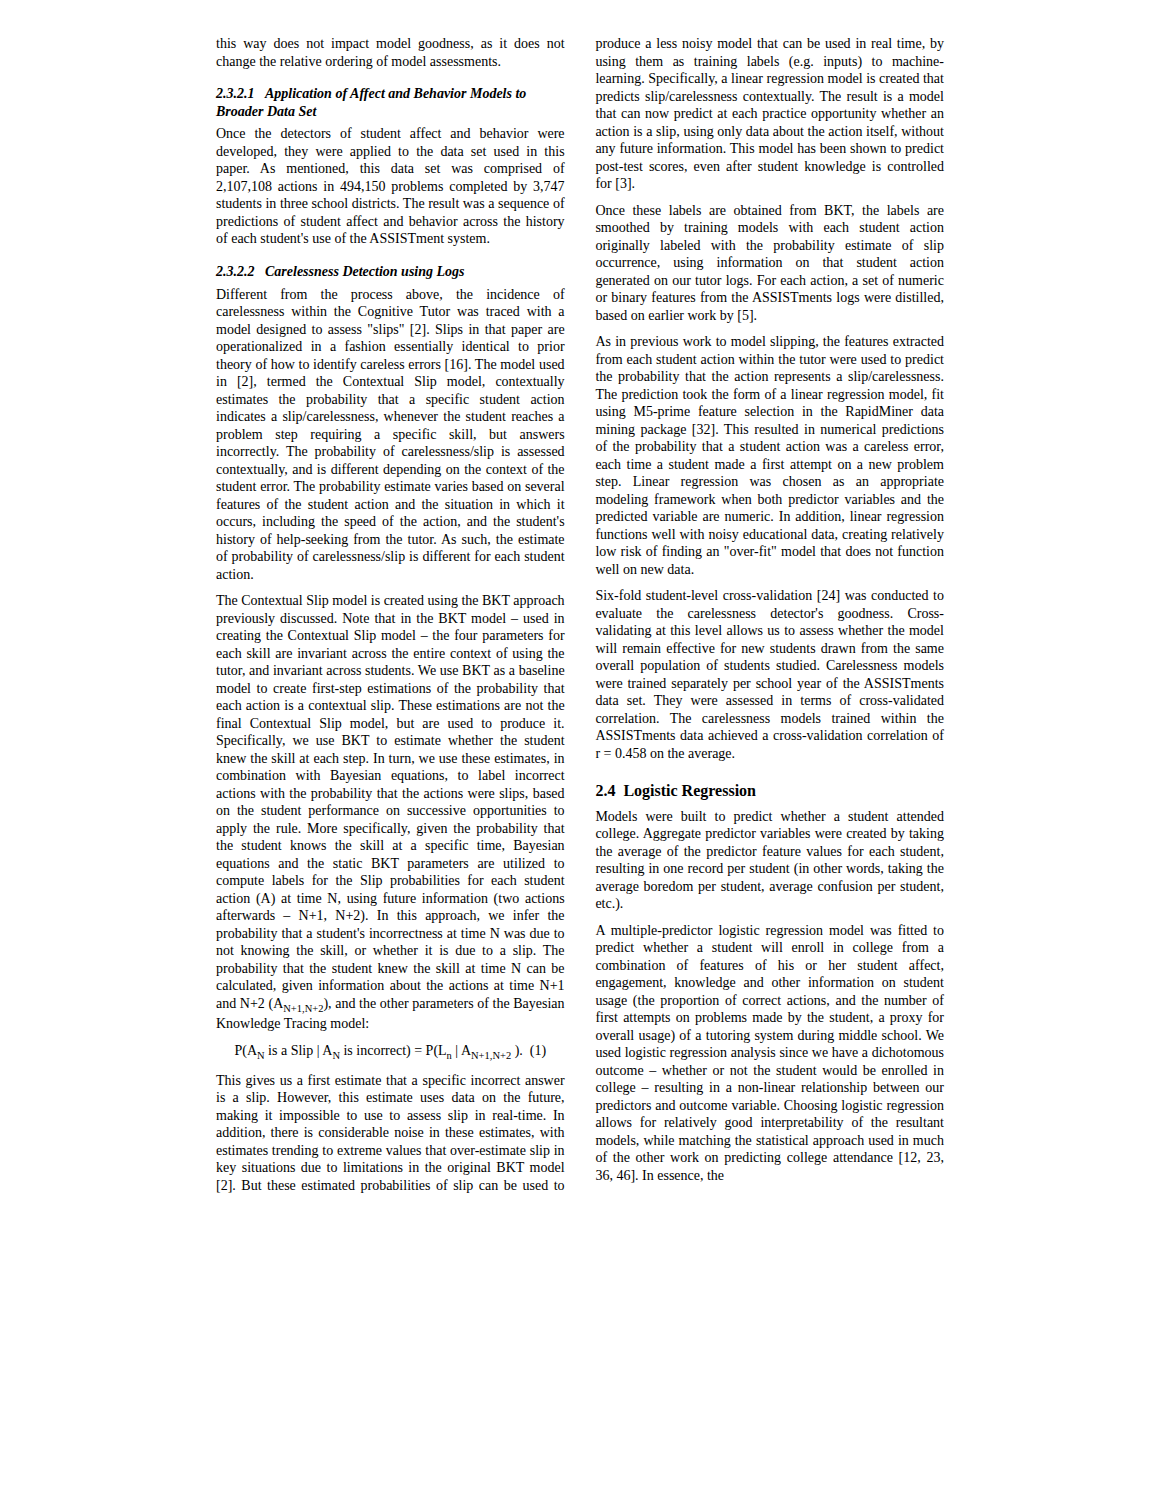this way does not impact model goodness, as it does not change the relative ordering of model assessments.
2.3.2.1 Application of Affect and Behavior Models to Broader Data Set
Once the detectors of student affect and behavior were developed, they were applied to the data set used in this paper. As mentioned, this data set was comprised of 2,107,108 actions in 494,150 problems completed by 3,747 students in three school districts. The result was a sequence of predictions of student affect and behavior across the history of each student's use of the ASSISTment system.
2.3.2.2 Carelessness Detection using Logs
Different from the process above, the incidence of carelessness within the Cognitive Tutor was traced with a model designed to assess "slips" [2]. Slips in that paper are operationalized in a fashion essentially identical to prior theory of how to identify careless errors [16]. The model used in [2], termed the Contextual Slip model, contextually estimates the probability that a specific student action indicates a slip/carelessness, whenever the student reaches a problem step requiring a specific skill, but answers incorrectly. The probability of carelessness/slip is assessed contextually, and is different depending on the context of the student error. The probability estimate varies based on several features of the student action and the situation in which it occurs, including the speed of the action, and the student's history of help-seeking from the tutor. As such, the estimate of probability of carelessness/slip is different for each student action.
The Contextual Slip model is created using the BKT approach previously discussed. Note that in the BKT model – used in creating the Contextual Slip model – the four parameters for each skill are invariant across the entire context of using the tutor, and invariant across students. We use BKT as a baseline model to create first-step estimations of the probability that each action is a contextual slip. These estimations are not the final Contextual Slip model, but are used to produce it. Specifically, we use BKT to estimate whether the student knew the skill at each step. In turn, we use these estimates, in combination with Bayesian equations, to label incorrect actions with the probability that the actions were slips, based on the student performance on successive opportunities to apply the rule. More specifically, given the probability that the student knows the skill at a specific time, Bayesian equations and the static BKT parameters are utilized to compute labels for the Slip probabilities for each student action (A) at time N, using future information (two actions afterwards – N+1, N+2). In this approach, we infer the probability that a student's incorrectness at time N was due to not knowing the skill, or whether it is due to a slip. The probability that the student knew the skill at time N can be calculated, given information about the actions at time N+1 and N+2 (AN+1,N+2), and the other parameters of the Bayesian Knowledge Tracing model:
P(AN is a Slip | AN is incorrect) = P(Ln | AN+1,N+2 ). (1)
This gives us a first estimate that a specific incorrect answer is a slip. However, this estimate uses data on the future, making it impossible to use to assess slip in real-time. In addition, there is considerable noise in these estimates, with estimates trending to extreme values that over-estimate slip in key situations due to limitations in the original BKT model [2]. But these estimated probabilities of slip can be used to produce a less noisy model that can be used in real time, by using them as training labels (e.g. inputs) to machine-learning. Specifically, a linear regression model is created that predicts slip/carelessness contextually. The result is a model that can now predict at each practice opportunity whether an action is a slip, using only data about the action itself, without any future information. This model has been shown to predict post-test scores, even after student knowledge is controlled for [3].
Once these labels are obtained from BKT, the labels are smoothed by training models with each student action originally labeled with the probability estimate of slip occurrence, using information on that student action generated on our tutor logs. For each action, a set of numeric or binary features from the ASSISTments logs were distilled, based on earlier work by [5].
As in previous work to model slipping, the features extracted from each student action within the tutor were used to predict the probability that the action represents a slip/carelessness. The prediction took the form of a linear regression model, fit using M5-prime feature selection in the RapidMiner data mining package [32]. This resulted in numerical predictions of the probability that a student action was a careless error, each time a student made a first attempt on a new problem step. Linear regression was chosen as an appropriate modeling framework when both predictor variables and the predicted variable are numeric. In addition, linear regression functions well with noisy educational data, creating relatively low risk of finding an "over-fit" model that does not function well on new data.
Six-fold student-level cross-validation [24] was conducted to evaluate the carelessness detector's goodness. Cross-validating at this level allows us to assess whether the model will remain effective for new students drawn from the same overall population of students studied. Carelessness models were trained separately per school year of the ASSISTments data set. They were assessed in terms of cross-validated correlation. The carelessness models trained within the ASSISTments data achieved a cross-validation correlation of r = 0.458 on the average.
2.4 Logistic Regression
Models were built to predict whether a student attended college. Aggregate predictor variables were created by taking the average of the predictor feature values for each student, resulting in one record per student (in other words, taking the average boredom per student, average confusion per student, etc.).
A multiple-predictor logistic regression model was fitted to predict whether a student will enroll in college from a combination of features of his or her student affect, engagement, knowledge and other information on student usage (the proportion of correct actions, and the number of first attempts on problems made by the student, a proxy for overall usage) of a tutoring system during middle school. We used logistic regression analysis since we have a dichotomous outcome – whether or not the student would be enrolled in college – resulting in a non-linear relationship between our predictors and outcome variable. Choosing logistic regression allows for relatively good interpretability of the resultant models, while matching the statistical approach used in much of the other work on predicting college attendance [12, 23, 36, 46]. In essence, the